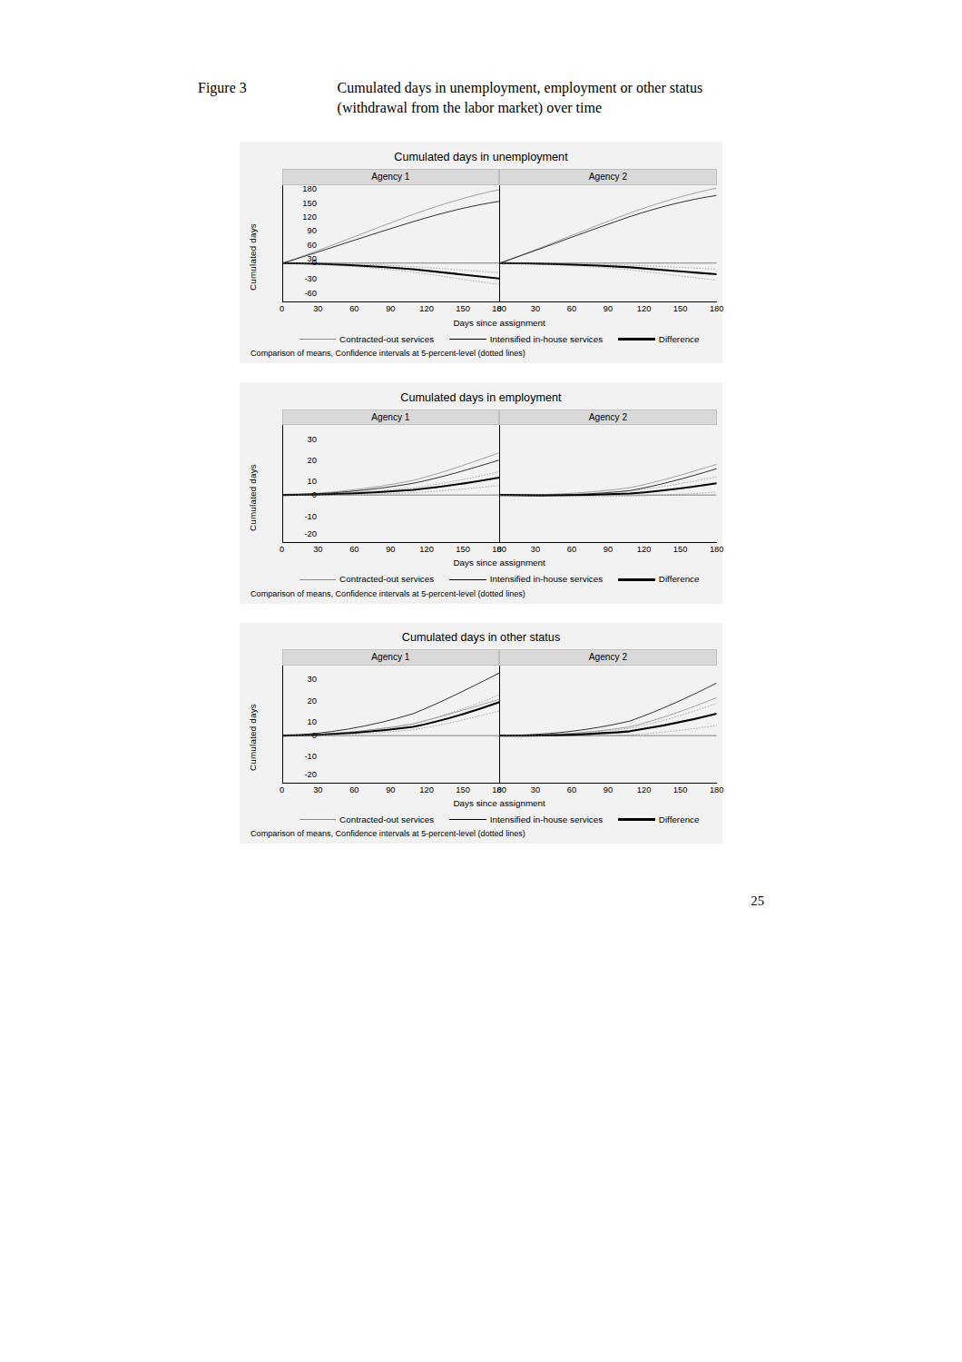Figure 3
Cumulated days in unemployment, employment or other status (withdrawal from the labor market) over time
Cumulated days in unemployment
Cumulated days
Agency 1
Agency 2
180
150
120
90
60
30
0
-30
-60
0
30
60
90
120
150
180
0
30
60
90
120
150
180
Days since assignment
Contracted-out services Intensified in-house services Difference
Comparison of means, Confidence intervals at 5-percent-level (dotted lines)
Cumulated days in employment
Cumulated days
Agency 1
Agency 2
30
20
10
0
-10
-20
0
30
60
90
120
150
180
0
30
60
90
120
150
180
Days since assignment
Contracted-out services Intensified in-house services Difference
Comparison of means, Confidence intervals at 5-percent-level (dotted lines)
Cumulated days in other status
Cumulated days
Agency 1
Agency 2
30
20
10
0
-10
-20
0
30
60
90
120
150
180
0
30
60
90
120
150
180
Days since assignment
Contracted-out services Intensified in-house services Difference
Comparison of means, Confidence intervals at 5-percent-level (dotted lines)
25